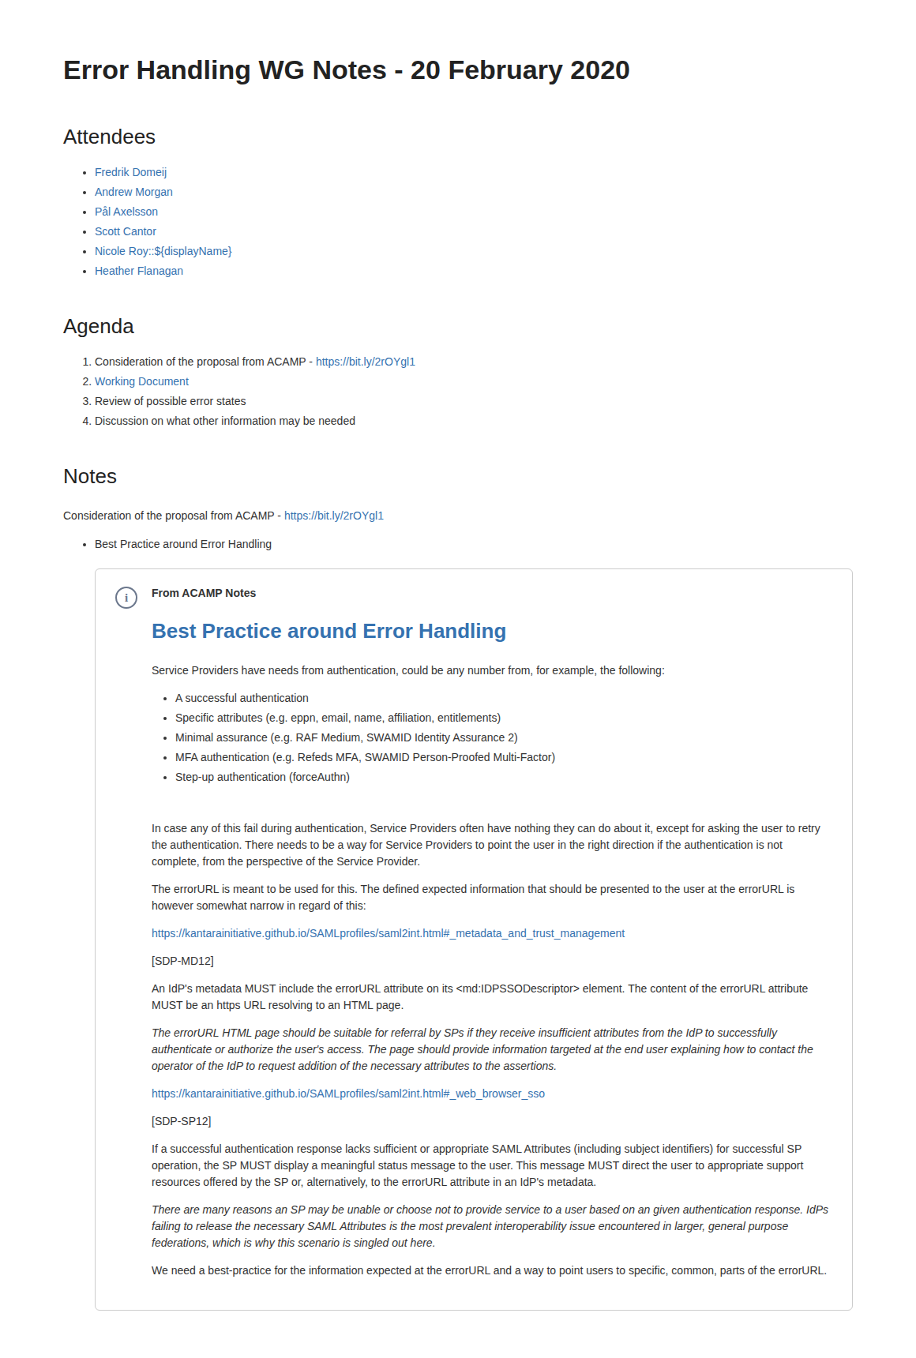Error Handling WG Notes - 20 February 2020
Attendees
Fredrik Domeij
Andrew Morgan
Pål Axelsson
Scott Cantor
Nicole Roy::${displayName}
Heather Flanagan
Agenda
Consideration of the proposal from ACAMP - https://bit.ly/2rOYgl1
Working Document
Review of possible error states
Discussion on what other information may be needed
Notes
Consideration of the proposal from ACAMP - https://bit.ly/2rOYgl1
Best Practice around Error Handling
i
From ACAMP Notes
Best Practice around Error Handling
Service Providers have needs from authentication, could be any number from, for example, the following:
A successful authentication
Specific attributes (e.g. eppn, email, name, affiliation, entitlements)
Minimal assurance (e.g. RAF Medium, SWAMID Identity Assurance 2)
MFA authentication (e.g. Refeds MFA, SWAMID Person-Proofed Multi-Factor)
Step-up authentication (forceAuthn)
In case any of this fail during authentication, Service Providers often have nothing they can do about it, except for asking the user to retry the authentication. There needs to be a way for Service Providers to point the user in the right direction if the authentication is not complete, from the perspective of the Service Provider.
The errorURL is meant to be used for this. The defined expected information that should be presented to the user at the errorURL is however somewhat narrow in regard of this:
https://kantarainitiative.github.io/SAMLprofiles/saml2int.html#_metadata_and_trust_management
[SDP-MD12]
An IdP's metadata MUST include the errorURL attribute on its <md:IDPSSODescriptor> element. The content of the errorURL attribute MUST be an https URL resolving to an HTML page.
The errorURL HTML page should be suitable for referral by SPs if they receive insufficient attributes from the IdP to successfully authenticate or authorize the user's access. The page should provide information targeted at the end user explaining how to contact the operator of the IdP to request addition of the necessary attributes to the assertions.
https://kantarainitiative.github.io/SAMLprofiles/saml2int.html#_web_browser_sso
[SDP-SP12]
If a successful authentication response lacks sufficient or appropriate SAML Attributes (including subject identifiers) for successful SP operation, the SP MUST display a meaningful status message to the user. This message MUST direct the user to appropriate support resources offered by the SP or, alternatively, to the errorURL attribute in an IdP's metadata.
There are many reasons an SP may be unable or choose not to provide service to a user based on an given authentication response. IdPs failing to release the necessary SAML Attributes is the most prevalent interoperability issue encountered in larger, general purpose federations, which is why this scenario is singled out here.
We need a best-practice for the information expected at the errorURL and a way to point users to specific, common, parts of the errorURL.